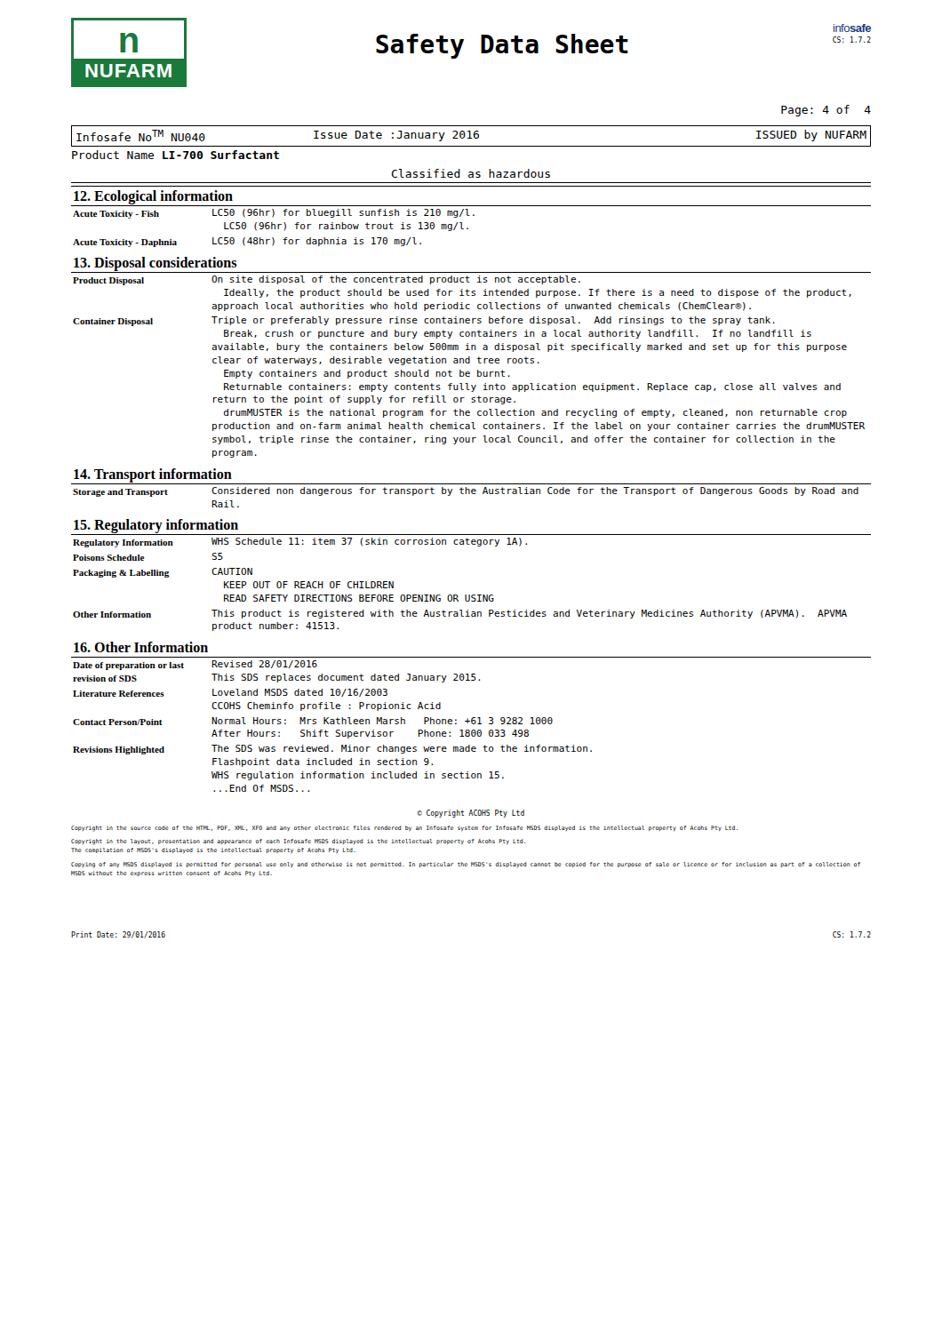n
NUFARM
Safety Data Sheet
info safe
CS: 1.7.2
Page: 4 of 4
Infosafe NoTM NU040
Issue Date :January 2016
ISSUED by NUFARM
Product Name LI-700 Surfactant
Classified as hazardous
12. Ecological information
| Acute Toxicity - Fish | LC50 (96hr) for bluegill sunfish is 210 mg/l. LC50 (96hr) for rainbow trout is 130 mg/l. |
| Acute Toxicity - Daphnia | LC50 (48hr) for daphnia is 170 mg/l. |
13. Disposal considerations
| Product Disposal | On site disposal of the concentrated product is not acceptable. Ideally, the product should be used for its intended purpose. If there is a need to dispose of the product, approach local authorities who hold periodic collections of unwanted chemicals (ChemClear®). |
| Container Disposal | Triple or preferably pressure rinse containers before disposal. Add rinsings to the spray tank. Break, crush or puncture and bury empty containers in a local authority landfill. If no landfill is available, bury the containers below 500mm in a disposal pit specifically marked and set up for this purpose clear of waterways, desirable vegetation and tree roots. Empty containers and product should not be burnt. Returnable containers: empty contents fully into application equipment. Replace cap, close all valves and return to the point of supply for refill or storage. drumMUSTER is the national program for the collection and recycling of empty, cleaned, non returnable crop production and on-farm animal health chemical containers. If the label on your container carries the drumMUSTER symbol, triple rinse the container, ring your local Council, and offer the container for collection in the program. |
14. Transport information
| Storage and Transport | Considered non dangerous for transport by the Australian Code for the Transport of Dangerous Goods by Road and Rail. |
15. Regulatory information
| Regulatory Information | WHS Schedule 11: item 37 (skin corrosion category 1A). |
| Poisons Schedule | S5 |
| Packaging & Labelling | CAUTION KEEP OUT OF REACH OF CHILDREN READ SAFETY DIRECTIONS BEFORE OPENING OR USING |
| Other Information | This product is registered with the Australian Pesticides and Veterinary Medicines Authority (APVMA). APVMA product number: 41513. |
16. Other Information
| Date of preparation or last revision of SDS | Revised 28/01/2016 This SDS replaces document dated January 2015. |
| Literature References | Loveland MSDS dated 10/16/2003 CCOHS Cheminfo profile : Propionic Acid |
| Contact Person/Point | Normal Hours: Mrs Kathleen Marsh Phone: +61 3 9282 1000 After Hours: Shift Supervisor Phone: 1800 033 498 |
| Revisions Highlighted | The SDS was reviewed. Minor changes were made to the information. Flashpoint data included in section 9. WHS regulation information included in section 15. ...End Of MSDS... |
© Copyright ACOHS Pty Ltd
Copyright in the source code of the HTML, PDF, XML, XFO and any other electronic files rendered by an Infosafe system for Infosafe MSDS displayed is the intellectual property of Acohs Pty Ltd.
Copyright in the layout, presentation and appearance of each Infosafe MSDS displayed is the intellectual property of Acohs Pty Ltd.
The compilation of MSDS's displayed is the intellectual property of Acohs Pty Ltd.
Copying of any MSDS displayed is permitted for personal use only and otherwise is not permitted. In particular the MSDS's displayed cannot be copied for the purpose of sale or licence or for inclusion as part of a collection of MSDS without the express written consent of Acohs Pty Ltd.
Print Date: 29/01/2016
CS: 1.7.2